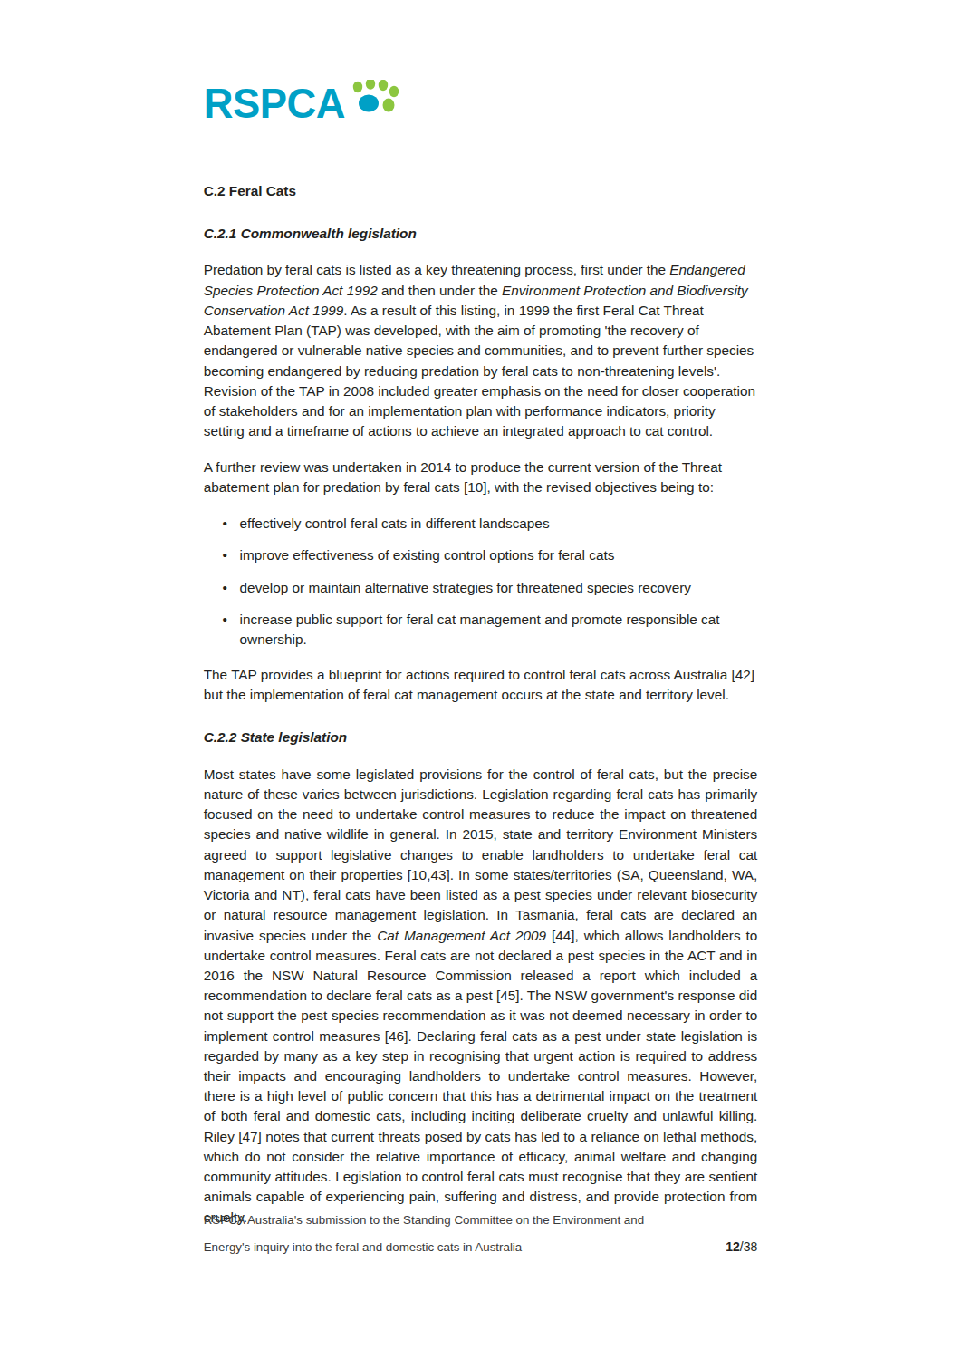RSPCA
C.2 Feral Cats
C.2.1 Commonwealth legislation
Predation by feral cats is listed as a key threatening process, first under the Endangered Species Protection Act 1992 and then under the Environment Protection and Biodiversity Conservation Act 1999. As a result of this listing, in 1999 the first Feral Cat Threat Abatement Plan (TAP) was developed, with the aim of promoting 'the recovery of endangered or vulnerable native species and communities, and to prevent further species becoming endangered by reducing predation by feral cats to non-threatening levels'. Revision of the TAP in 2008 included greater emphasis on the need for closer cooperation of stakeholders and for an implementation plan with performance indicators, priority setting and a timeframe of actions to achieve an integrated approach to cat control.
A further review was undertaken in 2014 to produce the current version of the Threat abatement plan for predation by feral cats [10], with the revised objectives being to:
effectively control feral cats in different landscapes
improve effectiveness of existing control options for feral cats
develop or maintain alternative strategies for threatened species recovery
increase public support for feral cat management and promote responsible cat ownership.
The TAP provides a blueprint for actions required to control feral cats across Australia [42] but the implementation of feral cat management occurs at the state and territory level.
C.2.2 State legislation
Most states have some legislated provisions for the control of feral cats, but the precise nature of these varies between jurisdictions. Legislation regarding feral cats has primarily focused on the need to undertake control measures to reduce the impact on threatened species and native wildlife in general. In 2015, state and territory Environment Ministers agreed to support legislative changes to enable landholders to undertake feral cat management on their properties [10,43]. In some states/territories (SA, Queensland, WA, Victoria and NT), feral cats have been listed as a pest species under relevant biosecurity or natural resource management legislation. In Tasmania, feral cats are declared an invasive species under the Cat Management Act 2009 [44], which allows landholders to undertake control measures. Feral cats are not declared a pest species in the ACT and in 2016 the NSW Natural Resource Commission released a report which included a recommendation to declare feral cats as a pest [45]. The NSW government's response did not support the pest species recommendation as it was not deemed necessary in order to implement control measures [46]. Declaring feral cats as a pest under state legislation is regarded by many as a key step in recognising that urgent action is required to address their impacts and encouraging landholders to undertake control measures. However, there is a high level of public concern that this has a detrimental impact on the treatment of both feral and domestic cats, including inciting deliberate cruelty and unlawful killing. Riley [47] notes that current threats posed by cats has led to a reliance on lethal methods, which do not consider the relative importance of efficacy, animal welfare and changing community attitudes. Legislation to control feral cats must recognise that they are sentient animals capable of experiencing pain, suffering and distress, and provide protection from cruelty.
RSPCA Australia's submission to the Standing Committee on the Environment and
Energy's inquiry into the feral and domestic cats in Australia 12/38